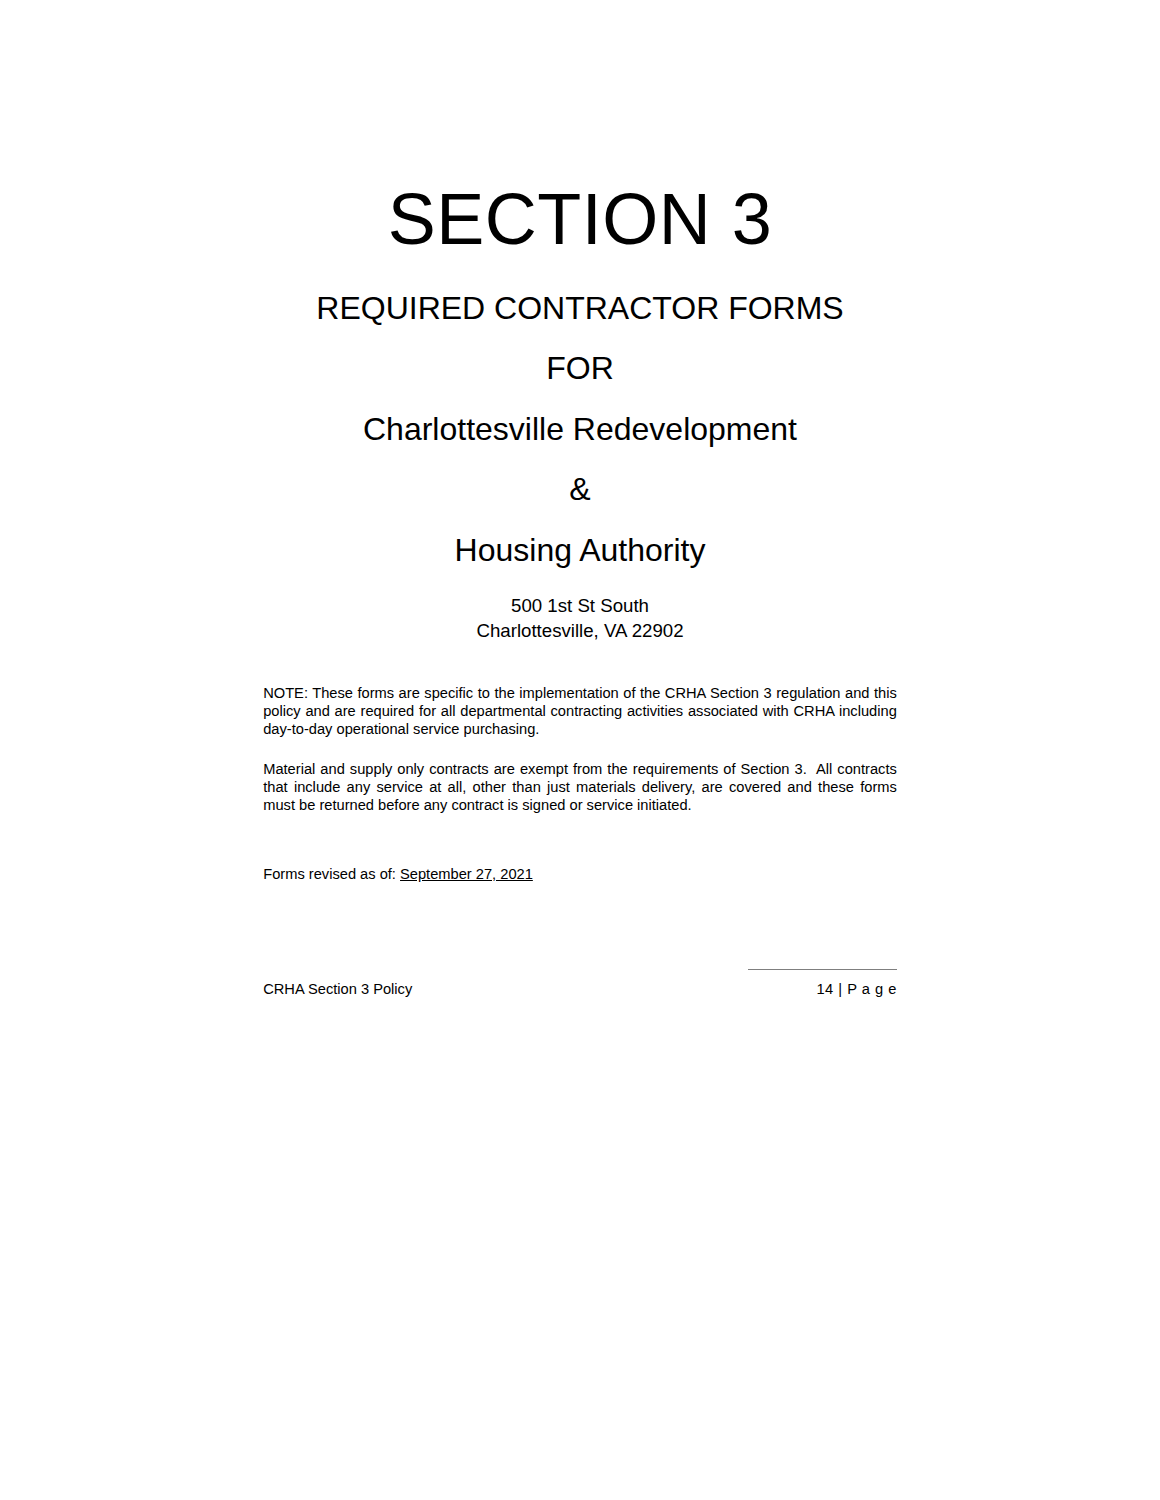SECTION 3
REQUIRED CONTRACTOR FORMS
FOR
Charlottesville Redevelopment
&
Housing Authority
500 1st St South
Charlottesville, VA 22902
NOTE: These forms are specific to the implementation of the CRHA Section 3 regulation and this policy and are required for all departmental contracting activities associated with CRHA including day-to-day operational service purchasing.
Material and supply only contracts are exempt from the requirements of Section 3. All contracts that include any service at all, other than just materials delivery, are covered and these forms must be returned before any contract is signed or service initiated.
Forms revised as of: September 27, 2021
CRHA Section 3 Policy
14 | P a g e